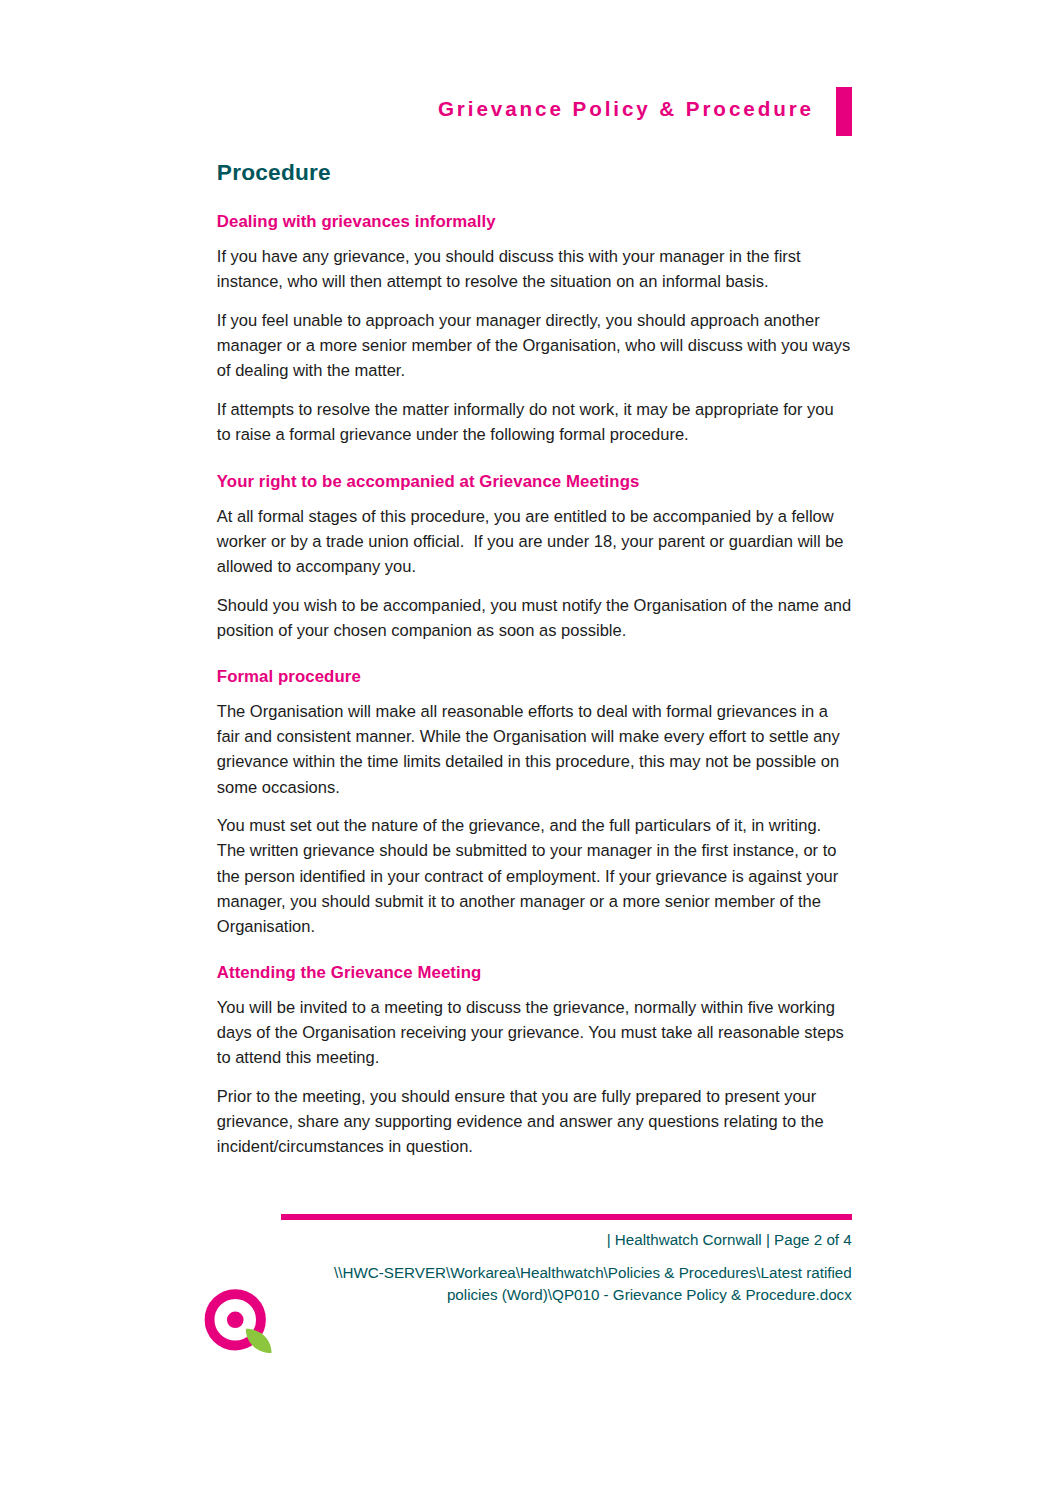Grievance Policy & Procedure
Procedure
Dealing with grievances informally
If you have any grievance, you should discuss this with your manager in the first instance, who will then attempt to resolve the situation on an informal basis.
If you feel unable to approach your manager directly, you should approach another manager or a more senior member of the Organisation, who will discuss with you ways of dealing with the matter.
If attempts to resolve the matter informally do not work, it may be appropriate for you to raise a formal grievance under the following formal procedure.
Your right to be accompanied at Grievance Meetings
At all formal stages of this procedure, you are entitled to be accompanied by a fellow worker or by a trade union official. If you are under 18, your parent or guardian will be allowed to accompany you.
Should you wish to be accompanied, you must notify the Organisation of the name and position of your chosen companion as soon as possible.
Formal procedure
The Organisation will make all reasonable efforts to deal with formal grievances in a fair and consistent manner. While the Organisation will make every effort to settle any grievance within the time limits detailed in this procedure, this may not be possible on some occasions.
You must set out the nature of the grievance, and the full particulars of it, in writing. The written grievance should be submitted to your manager in the first instance, or to the person identified in your contract of employment. If your grievance is against your manager, you should submit it to another manager or a more senior member of the Organisation.
Attending the Grievance Meeting
You will be invited to a meeting to discuss the grievance, normally within five working days of the Organisation receiving your grievance. You must take all reasonable steps to attend this meeting.
Prior to the meeting, you should ensure that you are fully prepared to present your grievance, share any supporting evidence and answer any questions relating to the incident/circumstances in question.
| Healthwatch Cornwall | Page 2 of 4
\\HWC-SERVER\Workarea\Healthwatch\Policies & Procedures\Latest ratified policies (Word)\QP010 - Grievance Policy & Procedure.docx